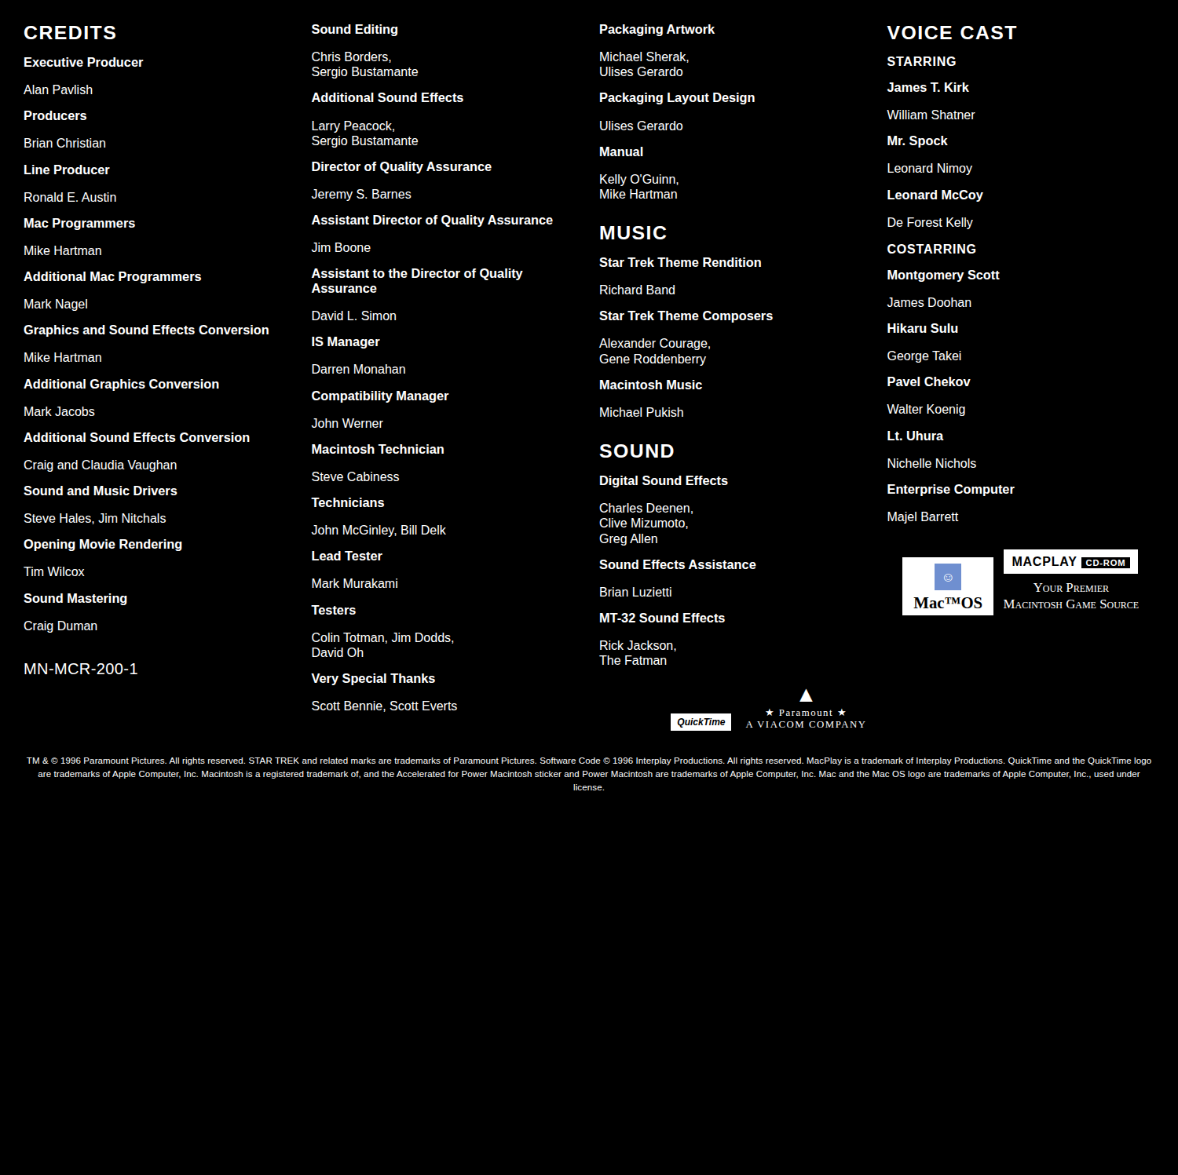CREDITS
Executive Producer
Alan Pavlish
Producers
Brian Christian
Line Producer
Ronald E. Austin
Mac Programmers
Mike Hartman
Additional Mac Programmers
Mark Nagel
Graphics and Sound Effects Conversion
Mike Hartman
Additional Graphics Conversion
Mark Jacobs
Additional Sound Effects Conversion
Craig and Claudia Vaughan
Sound and Music Drivers
Steve Hales, Jim Nitchals
Opening Movie Rendering
Tim Wilcox
Sound Mastering
Craig Duman
MN-MCR-200-1
Sound Editing
Chris Borders,
Sergio Bustamante
Additional Sound Effects
Larry Peacock,
Sergio Bustamante
Director of Quality Assurance
Jeremy S. Barnes
Assistant Director of Quality Assurance
Jim Boone
Assistant to the Director of Quality Assurance
David L. Simon
IS Manager
Darren Monahan
Compatibility Manager
John Werner
Macintosh Technician
Steve Cabiness
Technicians
John McGinley, Bill Delk
Lead Tester
Mark Murakami
Testers
Colin Totman, Jim Dodds,
David Oh
Very Special Thanks
Scott Bennie, Scott Everts
Packaging Artwork
Michael Sherak,
Ulises Gerardo
Packaging Layout Design
Ulises Gerardo
Manual
Kelly O'Guinn,
Mike Hartman
MUSIC
Star Trek Theme Rendition
Richard Band
Star Trek Theme Composers
Alexander Courage,
Gene Roddenberry
Macintosh Music
Michael Pukish
SOUND
Digital Sound Effects
Charles Deenen,
Clive Mizumoto,
Greg Allen
Sound Effects Assistance
Brian Luzietti
MT-32 Sound Effects
Rick Jackson,
The Fatman
QuickTime
▲
★ Paramount ★
A VIACOM COMPANY
VOICE CAST
STARRING
James T. Kirk
William Shatner
Mr. Spock
Leonard Nimoy
Leonard McCoy
De Forest Kelly
COSTARRING
Montgomery Scott
James Doohan
Hikaru Sulu
George Takei
Pavel Chekov
Walter Koenig
Lt. Uhura
Nichelle Nichols
Enterprise Computer
Majel Barrett
☺
Mac™OS
MACPLAY
CD-ROM
Your Premier
Macintosh Game Source
TM & © 1996 Paramount Pictures. All rights reserved. STAR TREK and related marks are trademarks of Paramount Pictures. Software Code © 1996 Interplay Productions. All rights reserved. MacPlay is a trademark of Interplay Productions. QuickTime and the QuickTime logo are trademarks of Apple Computer, Inc. Macintosh is a registered trademark of, and the Accelerated for Power Macintosh sticker and Power Macintosh are trademarks of Apple Computer, Inc. Mac and the Mac OS logo are trademarks of Apple Computer, Inc., used under license.